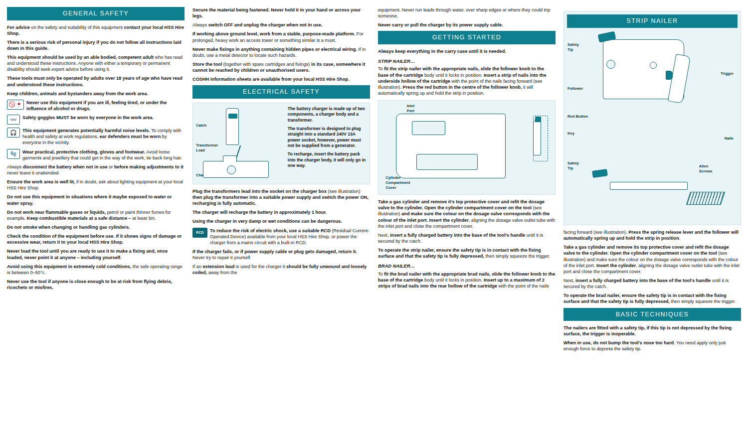General Safety
For advice on the safety and suitability of this equipment contact your local HSS Hire Shop.
There is a serious risk of personal injury if you do not follow all instructions laid down in this guide.
This equipment should be used by an able bodied, competent adult who has read and understood these instructions. Anyone with either a temporary or permanent disability should seek expert advice before using it.
These tools must only be operated by adults over 18 years of age who have read and understood these instructions.
Keep children, animals and bystanders away from the work area.
🚫🍷
Never use this equipment if you are ill, feeling tired, or under the influence of alcohol or drugs.
👓
Safety goggles MUST be worn by everyone in the work area.
🎧
This equipment generates potentially harmful noise levels. To comply with health and safety at work regulations, ear defenders must be worn by everyone in the vicinity.
🧤
Wear practical, protective clothing, gloves and footwear. Avoid loose garments and jewellery that could get in the way of the work, tie back long hair.
Always disconnect the battery when not in use or before making adjustments to it never leave it unattended.
Ensure the work area is well lit, if in doubt, ask about lighting equipment at your local HSS Hire Shop.
Do not use this equipment in situations where it maybe exposed to water or water spray.
Do not work near flammable gases or liquids, petrol or paint thinner fumes for example. Keep combustible materials at a safe distance – at least 5m.
Do not smoke when changing or handling gas cylinders.
Check the condition of the equipment before use. If it shows signs of damage or excessive wear, return it to your local HSS Hire Shop.
Never load the tool until you are ready to use it to make a fixing and, once loaded, never point it at anyone – including yourself.
Avoid using this equipment in extremely cold conditions, the safe operating range is between 0–50°c.
Never use the tool if anyone is close enough to be at risk from flying debris, ricochets or misfires.
Secure the material being fastened. Never hold it in your hand or across your legs.
Always switch OFF and unplug the charger when not in use.
If working above ground level, work from a stable, purpose-made platform. For prolonged, heavy work an access tower or something similar is a must.
Never make fixings in anything containing hidden pipes or electrical wiring. If in doubt, use a metal detector to locate such hazards.
Store the tool (together with spare cartridges and fixings) in its case, somewhere it cannot be reached by children or unauthorised users.
COSHH information sheets are available from your local HSS Hire Shop.
Electrical Safety
Catch Transformer
Lead Charger
The battery charger is made up of two components, a charger body and a transformer.
The transformer is designed to plug straight into a standard 240V 13A power socket, however, power must not be supplied from a generator.
To recharge, insert the battery pack into the charger body, it will only go in one way.
Plug the transformers lead into the socket on the charger box (see illustration) then plug the transformer into a suitable power supply and switch the power ON, recharging is fully automatic.
The charger will recharge the battery in approximately 1 hour.
Using the charger in very damp or wet conditions can be dangerous.
RCD
To reduce the risk of electric shock, use a suitable RCD (Residual Current-Operated Device) available from your local HSS Hire Shop, or power the charger from a mains circuit with a built-in RCD.
If the charger fails, or if power supply cable or plug gets damaged, return it. Never try to repair it yourself.
If an extension lead is used for the charger it should be fully unwound and loosely coiled, away from the
equipment. Never run leads through water, over sharp edges or where they could trip someone.
Never carry or pull the charger by its power supply cable.
Getting Started
Always keep everything in the carry case until it is needed.
STRIP NAILER…
To fit the strip nailer with the appropriate nails, slide the follower knob to the base of the cartridge body until it locks in position. Insert a strip of nails into the underside hollow of the cartridge with the point of the nails facing forward (see illustration). Press the red button in the centre of the follower knob, it will automatically spring up and hold the strip in position.
Inlet
Port Gas
Cylinder Cylinder
Compartment
Cover
Take a gas cylinder and remove it's top protective cover and refit the dosage valve to the cylinder. Open the cylinder compartment cover on the tool (see illustration) and make sure the colour on the dosage valve corresponds with the colour of the inlet port. Insert the cylinder, aligning the dosage valve outlet tube with the inlet port and close the compartment cover.
Next, insert a fully charged battery into the base of the tool's handle until it is secured by the catch.
To operate the strip nailer, ensure the safety tip is in contact with the fixing surface and that the safety tip is fully depressed, then simply squeeze the trigger.
BRAD NAILER…
To fit the brad nailer with the appropriate brad nails, slide the follower knob to the base of the cartridge body until it locks in position. Insert up to a maximum of 2 strips of brad nails into the rear hollow of the cartridge with the point of the nails
Strip Nailer
Safety
Tip Follower Red Button Key Safety
Tip Trigger Nails Allen
Screws
facing forward (see illustration). Press the spring release lever and the follower will automatically spring up and hold the strip in position.
Take a gas cylinder and remove its top protective cover and refit the dosage valve to the cylinder. Open the cylinder compartment cover on the tool (see illustration) and make sure the colour on the dosage valve corresponds with the colour of the inlet port. Insert the cylinder, aligning the dosage valve outlet tube with the inlet port and close the compartment cover.
Next, insert a fully charged battery into the base of the tool's handle until it is secured by the catch.
To operate the brad nailer, ensure the safety tip is in contact with the fixing surface and that the safety tip is fully depressed, then simply squeeze the trigger.
Basic Techniques
The nailers are fitted with a safety tip, if this tip is not depressed by the fixing surface, the trigger is inoperable.
When in use, do not bump the tool's nose too hard. You need apply only just enough force to depress the safety tip.